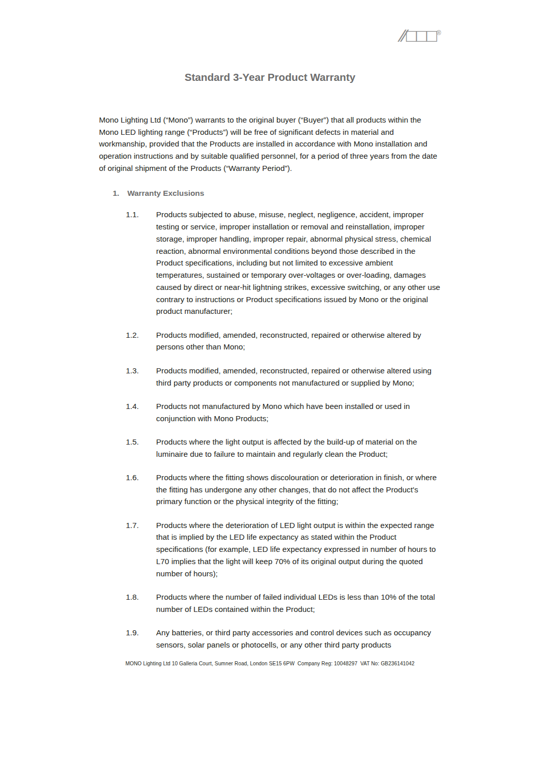∕∕□□□®
Standard 3-Year Product Warranty
Mono Lighting Ltd (“Mono”) warrants to the original buyer (“Buyer”) that all products within the Mono LED lighting range (“Products”) will be free of significant defects in material and workmanship, provided that the Products are installed in accordance with Mono installation and operation instructions and by suitable qualified personnel, for a period of three years from the date of original shipment of the Products (“Warranty Period”).
1. Warranty Exclusions
1.1. Products subjected to abuse, misuse, neglect, negligence, accident, improper testing or service, improper installation or removal and reinstallation, improper storage, improper handling, improper repair, abnormal physical stress, chemical reaction, abnormal environmental conditions beyond those described in the Product specifications, including but not limited to excessive ambient temperatures, sustained or temporary over-voltages or over-loading, damages caused by direct or near-hit lightning strikes, excessive switching, or any other use contrary to instructions or Product specifications issued by Mono or the original product manufacturer;
1.2. Products modified, amended, reconstructed, repaired or otherwise altered by persons other than Mono;
1.3. Products modified, amended, reconstructed, repaired or otherwise altered using third party products or components not manufactured or supplied by Mono;
1.4. Products not manufactured by Mono which have been installed or used in conjunction with Mono Products;
1.5. Products where the light output is affected by the build-up of material on the luminaire due to failure to maintain and regularly clean the Product;
1.6. Products where the fitting shows discolouration or deterioration in finish, or where the fitting has undergone any other changes, that do not affect the Product's primary function or the physical integrity of the fitting;
1.7. Products where the deterioration of LED light output is within the expected range that is implied by the LED life expectancy as stated within the Product specifications (for example, LED life expectancy expressed in number of hours to L70 implies that the light will keep 70% of its original output during the quoted number of hours);
1.8. Products where the number of failed individual LEDs is less than 10% of the total number of LEDs contained within the Product;
1.9. Any batteries, or third party accessories and control devices such as occupancy sensors, solar panels or photocells, or any other third party products
MONO Lighting Ltd 10 Galleria Court, Sumner Road, London SE15 6PW Company Reg: 10048297 VAT No: GB236141042